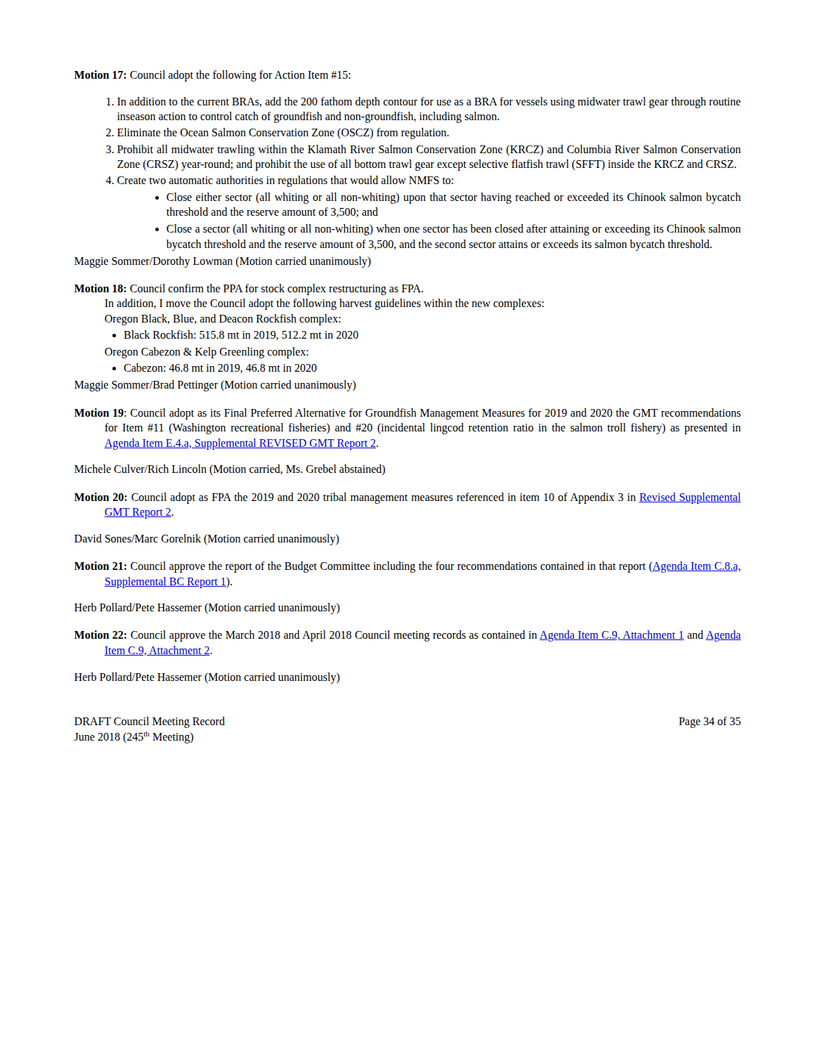Motion 17: Council adopt the following for Action Item #15:
In addition to the current BRAs, add the 200 fathom depth contour for use as a BRA for vessels using midwater trawl gear through routine inseason action to control catch of groundfish and non-groundfish, including salmon.
Eliminate the Ocean Salmon Conservation Zone (OSCZ) from regulation.
Prohibit all midwater trawling within the Klamath River Salmon Conservation Zone (KRCZ) and Columbia River Salmon Conservation Zone (CRSZ) year-round; and prohibit the use of all bottom trawl gear except selective flatfish trawl (SFFT) inside the KRCZ and CRSZ.
Create two automatic authorities in regulations that would allow NMFS to:
Close either sector (all whiting or all non-whiting) upon that sector having reached or exceeded its Chinook salmon bycatch threshold and the reserve amount of 3,500; and
Close a sector (all whiting or all non-whiting) when one sector has been closed after attaining or exceeding its Chinook salmon bycatch threshold and the reserve amount of 3,500, and the second sector attains or exceeds its salmon bycatch threshold.
Maggie Sommer/Dorothy Lowman (Motion carried unanimously)
Motion 18: Council confirm the PPA for stock complex restructuring as FPA.
In addition, I move the Council adopt the following harvest guidelines within the new complexes:
Oregon Black, Blue, and Deacon Rockfish complex:
Black Rockfish: 515.8 mt in 2019, 512.2 mt in 2020
Oregon Cabezon & Kelp Greenling complex:
Cabezon: 46.8 mt in 2019, 46.8 mt in 2020
Maggie Sommer/Brad Pettinger (Motion carried unanimously)
Motion 19: Council adopt as its Final Preferred Alternative for Groundfish Management Measures for 2019 and 2020 the GMT recommendations for Item #11 (Washington recreational fisheries) and #20 (incidental lingcod retention ratio in the salmon troll fishery) as presented in Agenda Item E.4.a, Supplemental REVISED GMT Report 2.
Michele Culver/Rich Lincoln (Motion carried, Ms. Grebel abstained)
Motion 20: Council adopt as FPA the 2019 and 2020 tribal management measures referenced in item 10 of Appendix 3 in Revised Supplemental GMT Report 2.
David Sones/Marc Gorelnik (Motion carried unanimously)
Motion 21: Council approve the report of the Budget Committee including the four recommendations contained in that report (Agenda Item C.8.a, Supplemental BC Report 1).
Herb Pollard/Pete Hassemer (Motion carried unanimously)
Motion 22: Council approve the March 2018 and April 2018 Council meeting records as contained in Agenda Item C.9, Attachment 1 and Agenda Item C.9, Attachment 2.
Herb Pollard/Pete Hassemer (Motion carried unanimously)
DRAFT Council Meeting Record
June 2018 (245th Meeting)
Page 34 of 35